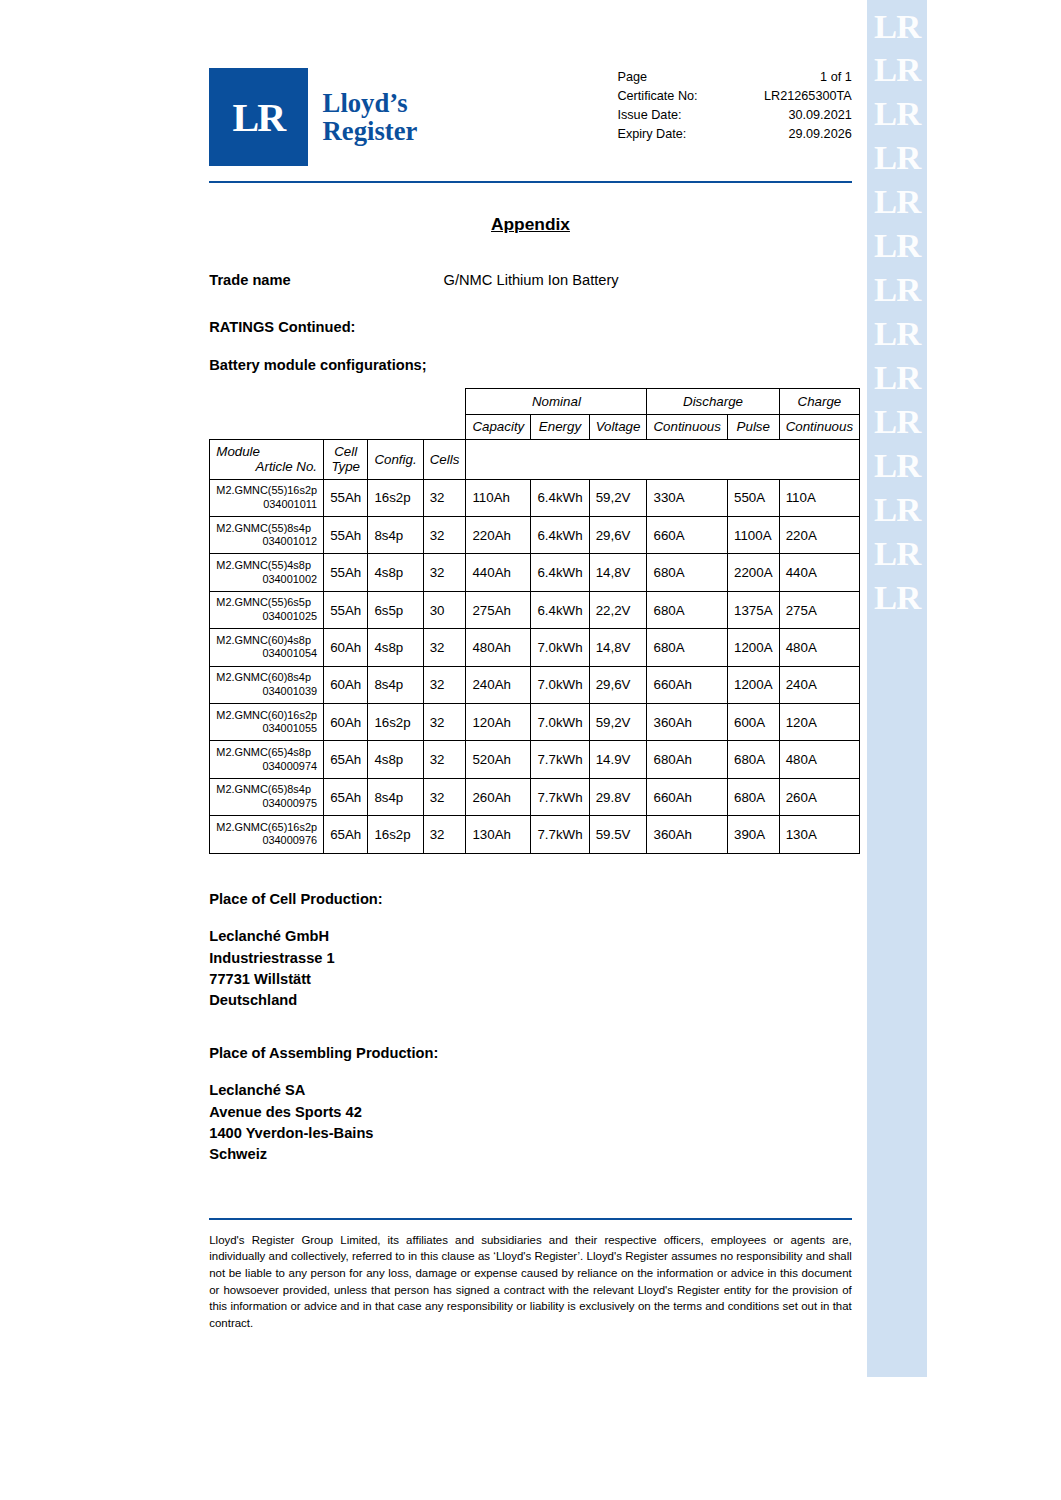LR
LR
LR
LR
LR
LR
LR
LR
LR
LR
LR
LR
LR
LR
LR
Lloyd’s
Register
Page 1 of 1
Certificate No: LR21265300TA
Issue Date: 30.09.2021
Expiry Date: 29.09.2026
Appendix
Trade name
G/NMC Lithium Ion Battery
RATINGS Continued:
Battery module configurations;
| | | | | Nominal | Discharge | Charge |
| --- | --- | --- | --- | --- | --- | --- |
| Capacity | Energy | Voltage | Continuous | Pulse | Continuous |
| Module Article No. | Cell Type | Config. | Cells | |
| M2.GMNC(55)16s2p 034001011 | 55Ah | 16s2p | 32 | 110Ah | 6.4kWh | 59,2V | 330A | 550A | 110A |
| M2.GNMC(55)8s4p 034001012 | 55Ah | 8s4p | 32 | 220Ah | 6.4kWh | 29,6V | 660A | 1100A | 220A |
| M2.GMNC(55)4s8p 034001002 | 55Ah | 4s8p | 32 | 440Ah | 6.4kWh | 14,8V | 680A | 2200A | 440A |
| M2.GMNC(55)6s5p 034001025 | 55Ah | 6s5p | 30 | 275Ah | 6.4kWh | 22,2V | 680A | 1375A | 275A |
| M2.GMNC(60)4s8p 034001054 | 60Ah | 4s8p | 32 | 480Ah | 7.0kWh | 14,8V | 680A | 1200A | 480A |
| M2.GNMC(60)8s4p 034001039 | 60Ah | 8s4p | 32 | 240Ah | 7.0kWh | 29,6V | 660Ah | 1200A | 240A |
| M2.GMNC(60)16s2p 034001055 | 60Ah | 16s2p | 32 | 120Ah | 7.0kWh | 59,2V | 360Ah | 600A | 120A |
| M2.GNMC(65)4s8p 034000974 | 65Ah | 4s8p | 32 | 520Ah | 7.7kWh | 14.9V | 680Ah | 680A | 480A |
| M2.GNMC(65)8s4p 034000975 | 65Ah | 8s4p | 32 | 260Ah | 7.7kWh | 29.8V | 660Ah | 680A | 260A |
| M2.GNMC(65)16s2p 034000976 | 65Ah | 16s2p | 32 | 130Ah | 7.7kWh | 59.5V | 360Ah | 390A | 130A |
Place of Cell Production:
Leclanché GmbH
Industriestrasse 1
77731 Willstätt
Deutschland
Place of Assembling Production:
Leclanché SA
Avenue des Sports 42
1400 Yverdon-les-Bains
Schweiz
Lloyd's Register Group Limited, its affiliates and subsidiaries and their respective officers, employees or agents are, individually and collectively, referred to in this clause as ‘Lloyd's Register’. Lloyd's Register assumes no responsibility and shall not be liable to any person for any loss, damage or expense caused by reliance on the information or advice in this document or howsoever provided, unless that person has signed a contract with the relevant Lloyd's Register entity for the provision of this information or advice and in that case any responsibility or liability is exclusively on the terms and conditions set out in that contract.